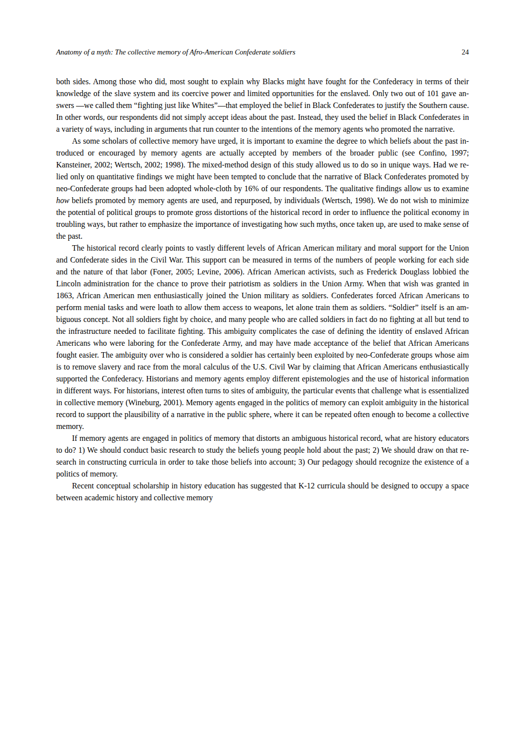Anatomy of a myth: The collective memory of Afro-American Confederate soldiers 24
both sides. Among those who did, most sought to explain why Blacks might have fought for the Confederacy in terms of their knowledge of the slave system and its coercive power and limited opportunities for the enslaved. Only two out of 101 gave answers —we called them “fighting just like Whites”—that employed the belief in Black Confederates to justify the Southern cause. In other words, our respondents did not simply accept ideas about the past. Instead, they used the belief in Black Confederates in a variety of ways, including in arguments that run counter to the intentions of the memory agents who promoted the narrative.
As some scholars of collective memory have urged, it is important to examine the degree to which beliefs about the past introduced or encouraged by memory agents are actually accepted by members of the broader public (see Confino, 1997; Kansteiner, 2002; Wertsch, 2002; 1998). The mixed-method design of this study allowed us to do so in unique ways. Had we relied only on quantitative findings we might have been tempted to conclude that the narrative of Black Confederates promoted by neo-Confederate groups had been adopted whole-cloth by 16% of our respondents. The qualitative findings allow us to examine how beliefs promoted by memory agents are used, and repurposed, by individuals (Wertsch, 1998). We do not wish to minimize the potential of political groups to promote gross distortions of the historical record in order to influence the political economy in troubling ways, but rather to emphasize the importance of investigating how such myths, once taken up, are used to make sense of the past.
The historical record clearly points to vastly different levels of African American military and moral support for the Union and Confederate sides in the Civil War. This support can be measured in terms of the numbers of people working for each side and the nature of that labor (Foner, 2005; Levine, 2006). African American activists, such as Frederick Douglass lobbied the Lincoln administration for the chance to prove their patriotism as soldiers in the Union Army. When that wish was granted in 1863, African American men enthusiastically joined the Union military as soldiers. Confederates forced African Americans to perform menial tasks and were loath to allow them access to weapons, let alone train them as soldiers. “Soldier” itself is an ambiguous concept. Not all soldiers fight by choice, and many people who are called soldiers in fact do no fighting at all but tend to the infrastructure needed to facilitate fighting. This ambiguity complicates the case of defining the identity of enslaved African Americans who were laboring for the Confederate Army, and may have made acceptance of the belief that African Americans fought easier. The ambiguity over who is considered a soldier has certainly been exploited by neo-Confederate groups whose aim is to remove slavery and race from the moral calculus of the U.S. Civil War by claiming that African Americans enthusiastically supported the Confederacy. Historians and memory agents employ different epistemologies and the use of historical information in different ways. For historians, interest often turns to sites of ambiguity, the particular events that challenge what is essentialized in collective memory (Wineburg, 2001). Memory agents engaged in the politics of memory can exploit ambiguity in the historical record to support the plausibility of a narrative in the public sphere, where it can be repeated often enough to become a collective memory.
If memory agents are engaged in politics of memory that distorts an ambiguous historical record, what are history educators to do? 1) We should conduct basic research to study the beliefs young people hold about the past; 2) We should draw on that research in constructing curricula in order to take those beliefs into account; 3) Our pedagogy should recognize the existence of a politics of memory.
Recent conceptual scholarship in history education has suggested that K-12 curricula should be designed to occupy a space between academic history and collective memory